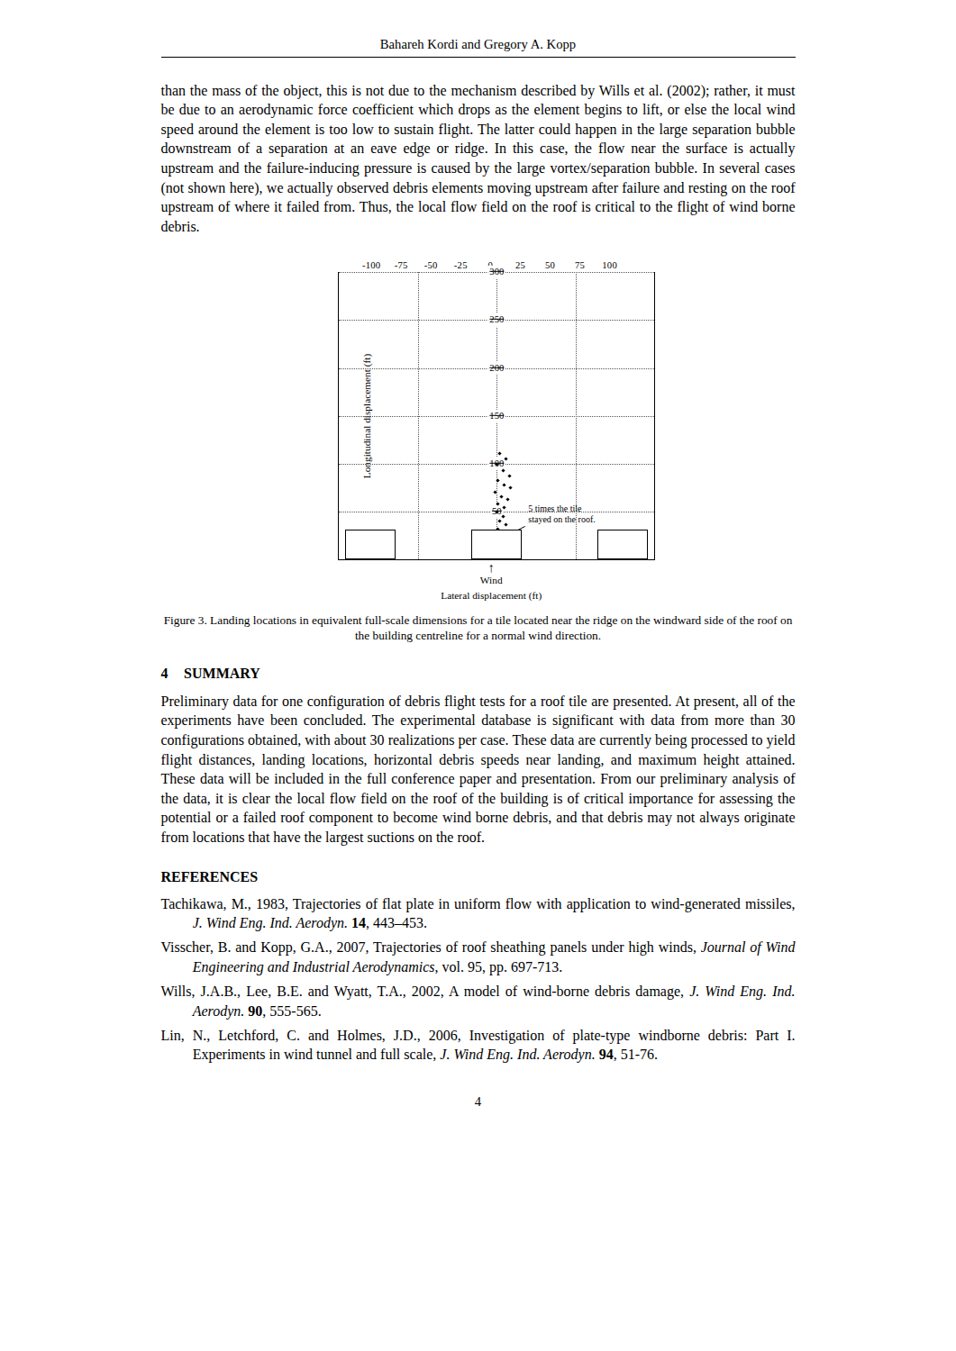Bahareh Kordi and Gregory A. Kopp
than the mass of the object, this is not due to the mechanism described by Wills et al. (2002); rather, it must be due to an aerodynamic force coefficient which drops as the element begins to lift, or else the local wind speed around the element is too low to sustain flight. The latter could happen in the large separation bubble downstream of a separation at an eave edge or ridge. In this case, the flow near the surface is actually upstream and the failure-inducing pressure is caused by the large vortex/separation bubble. In several cases (not shown here), we actually observed debris elements moving upstream after failure and resting on the roof upstream of where it failed from. Thus, the local flow field on the roof is critical to the flight of wind borne debris.
-100-75-50-250255075100
Longitudinal displacement (ft)
300
250
200
150
100
50
5 times the tile
stayed on the roof.
↑Wind
Lateral displacement (ft)
Figure 3. Landing locations in equivalent full-scale dimensions for a tile located near the ridge on the windward side of the roof on the building centreline for a normal wind direction.
4 SUMMARY
Preliminary data for one configuration of debris flight tests for a roof tile are presented. At present, all of the experiments have been concluded. The experimental database is significant with data from more than 30 configurations obtained, with about 30 realizations per case. These data are currently being processed to yield flight distances, landing locations, horizontal debris speeds near landing, and maximum height attained. These data will be included in the full conference paper and presentation. From our preliminary analysis of the data, it is clear the local flow field on the roof of the building is of critical importance for assessing the potential or a failed roof component to become wind borne debris, and that debris may not always originate from locations that have the largest suctions on the roof.
REFERENCES
Tachikawa, M., 1983, Trajectories of flat plate in uniform flow with application to wind-generated missiles, J. Wind Eng. Ind. Aerodyn. 14, 443–453.
Visscher, B. and Kopp, G.A., 2007, Trajectories of roof sheathing panels under high winds, Journal of Wind Engineering and Industrial Aerodynamics, vol. 95, pp. 697-713.
Wills, J.A.B., Lee, B.E. and Wyatt, T.A., 2002, A model of wind-borne debris damage, J. Wind Eng. Ind. Aerodyn. 90, 555-565.
Lin, N., Letchford, C. and Holmes, J.D., 2006, Investigation of plate-type windborne debris: Part I. Experiments in wind tunnel and full scale, J. Wind Eng. Ind. Aerodyn. 94, 51-76.
4